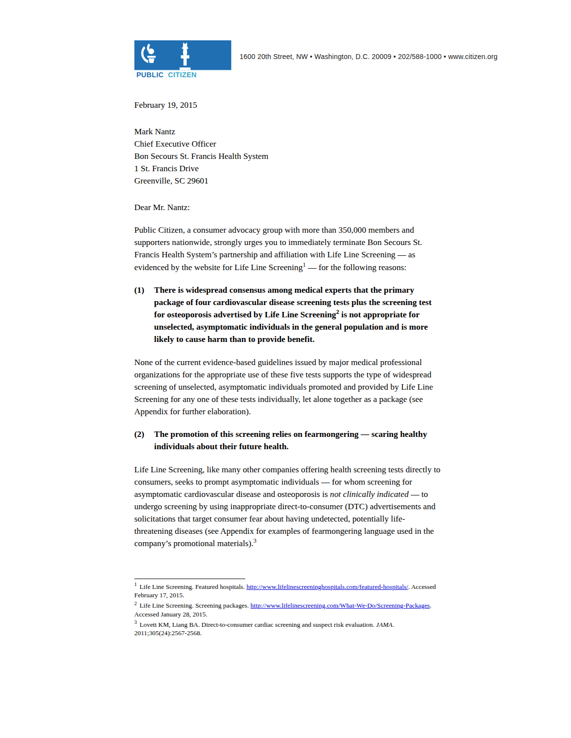PUBLIC CITIZEN
1600 20th Street, NW • Washington, D.C. 20009 • 202/588-1000 • www.citizen.org
February 19, 2015
Mark Nantz
Chief Executive Officer
Bon Secours St. Francis Health System
1 St. Francis Drive
Greenville, SC 29601
Dear Mr. Nantz:
Public Citizen, a consumer advocacy group with more than 350,000 members and supporters nationwide, strongly urges you to immediately terminate Bon Secours St. Francis Health System’s partnership and affiliation with Life Line Screening — as evidenced by the website for Life Line Screening1 — for the following reasons:
(1) There is widespread consensus among medical experts that the primary package of four cardiovascular disease screening tests plus the screening test for osteoporosis advertised by Life Line Screening2 is not appropriate for unselected, asymptomatic individuals in the general population and is more likely to cause harm than to provide benefit.
None of the current evidence-based guidelines issued by major medical professional organizations for the appropriate use of these five tests supports the type of widespread screening of unselected, asymptomatic individuals promoted and provided by Life Line Screening for any one of these tests individually, let alone together as a package (see Appendix for further elaboration).
(2) The promotion of this screening relies on fearmongering — scaring healthy individuals about their future health.
Life Line Screening, like many other companies offering health screening tests directly to consumers, seeks to prompt asymptomatic individuals — for whom screening for asymptomatic cardiovascular disease and osteoporosis is not clinically indicated — to undergo screening by using inappropriate direct-to-consumer (DTC) advertisements and solicitations that target consumer fear about having undetected, potentially life-threatening diseases (see Appendix for examples of fearmongering language used in the company’s promotional materials).3
1 Life Line Screening. Featured hospitals. http://www.lifelinescreeninghospitals.com/featured-hospitals/. Accessed February 17, 2015.
2 Life Line Screening. Screening packages. http://www.lifelinescreening.com/What-We-Do/Screening-Packages. Accessed January 28, 2015.
3 Lovett KM, Liang BA. Direct-to-consumer cardiac screening and suspect risk evaluation. JAMA. 2011;305(24):2567-2568.